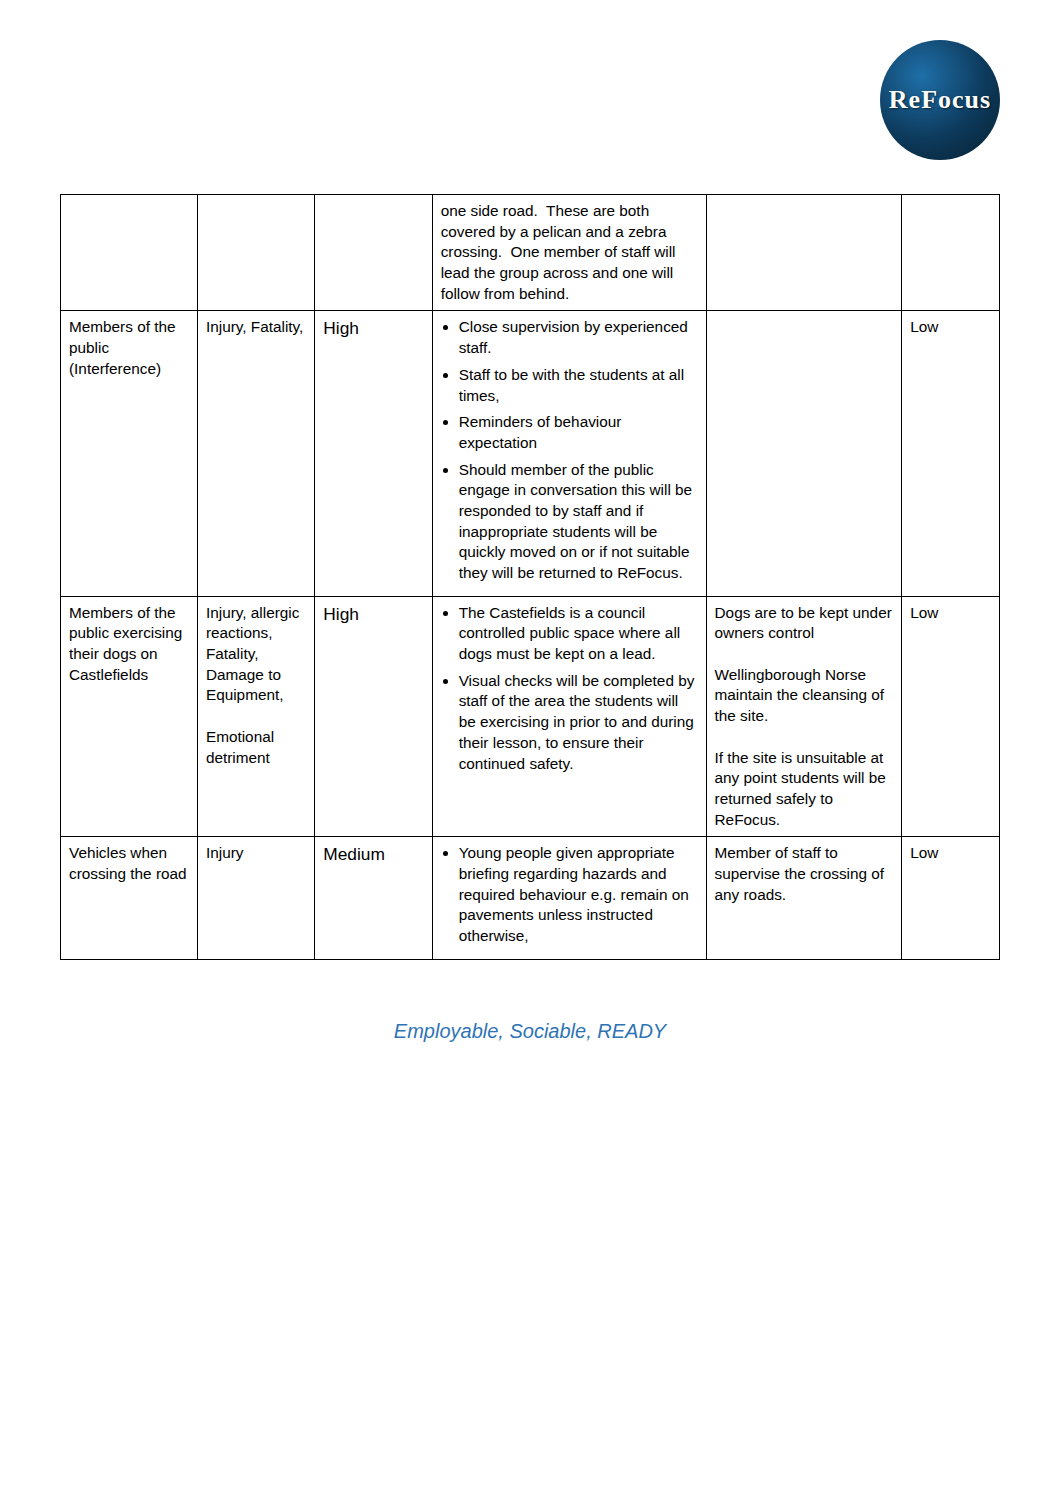ReFocus
| | | | one side road. These are both covered by a pelican and a zebra crossing. One member of staff will lead the group across and one will follow from behind. | | |
| Members of the public (Interference) | Injury, Fatality, | High | Close supervision by experienced staff. Staff to be with the students at all times, Reminders of behaviour expectation Should member of the public engage in conversation this will be responded to by staff and if inappropriate students will be quickly moved on or if not suitable they will be returned to ReFocus. | | Low |
| Members of the public exercising their dogs on Castlefields | Injury, allergic reactions, Fatality, Damage to Equipment, Emotional detriment | High | The Castefields is a council controlled public space where all dogs must be kept on a lead. Visual checks will be completed by staff of the area the students will be exercising in prior to and during their lesson, to ensure their continued safety. | Dogs are to be kept under owners control Wellingborough Norse maintain the cleansing of the site. If the site is unsuitable at any point students will be returned safely to ReFocus. | Low |
| Vehicles when crossing the road | Injury | Medium | Young people given appropriate briefing regarding hazards and required behaviour e.g. remain on pavements unless instructed otherwise, | Member of staff to supervise the crossing of any roads. | Low |
Employable, Sociable, READY